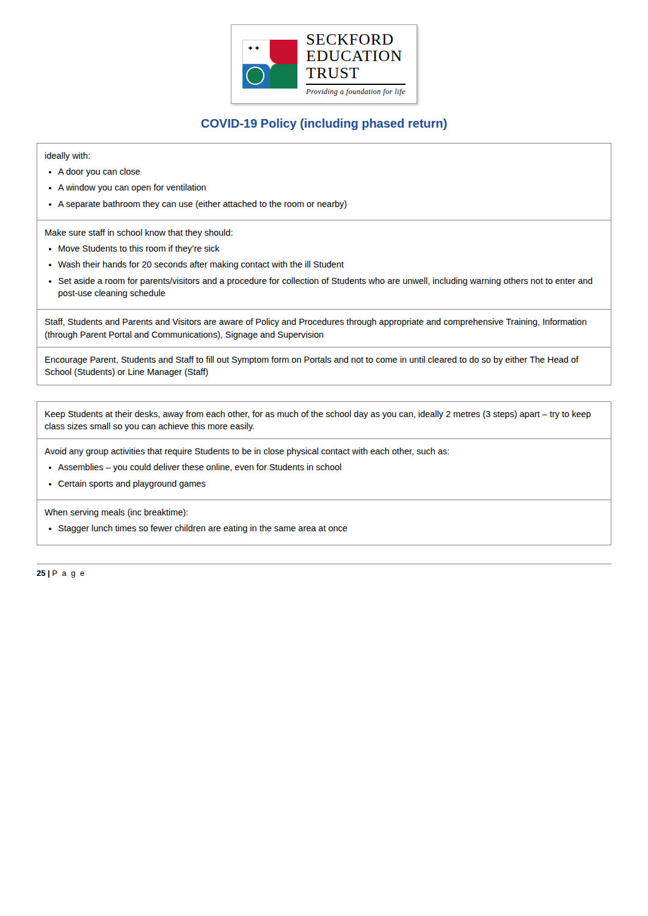✦✦
✦
SECKFORD
EDUCATION
TRUST
Providing a foundation for life
COVID-19 Policy (including phased return)
| ideally with: A door you can close A window you can open for ventilation A separate bathroom they can use (either attached to the room or nearby) |
| Make sure staff in school know that they should: Move Students to this room if they’re sick Wash their hands for 20 seconds after making contact with the ill Student Set aside a room for parents/visitors and a procedure for collection of Students who are unwell, including warning others not to enter and post-use cleaning schedule |
| Staff, Students and Parents and Visitors are aware of Policy and Procedures through appropriate and comprehensive Training, Information (through Parent Portal and Communications), Signage and Supervision |
| Encourage Parent, Students and Staff to fill out Symptom form on Portals and not to come in until cleared to do so by either The Head of School (Students) or Line Manager (Staff) |
| Keep Students at their desks, away from each other, for as much of the school day as you can, ideally 2 metres (3 steps) apart – try to keep class sizes small so you can achieve this more easily. |
| Avoid any group activities that require Students to be in close physical contact with each other, such as: Assemblies – you could deliver these online, even for Students in school Certain sports and playground games |
| When serving meals (inc breaktime): Stagger lunch times so fewer children are eating in the same area at once |
25 | P a g e